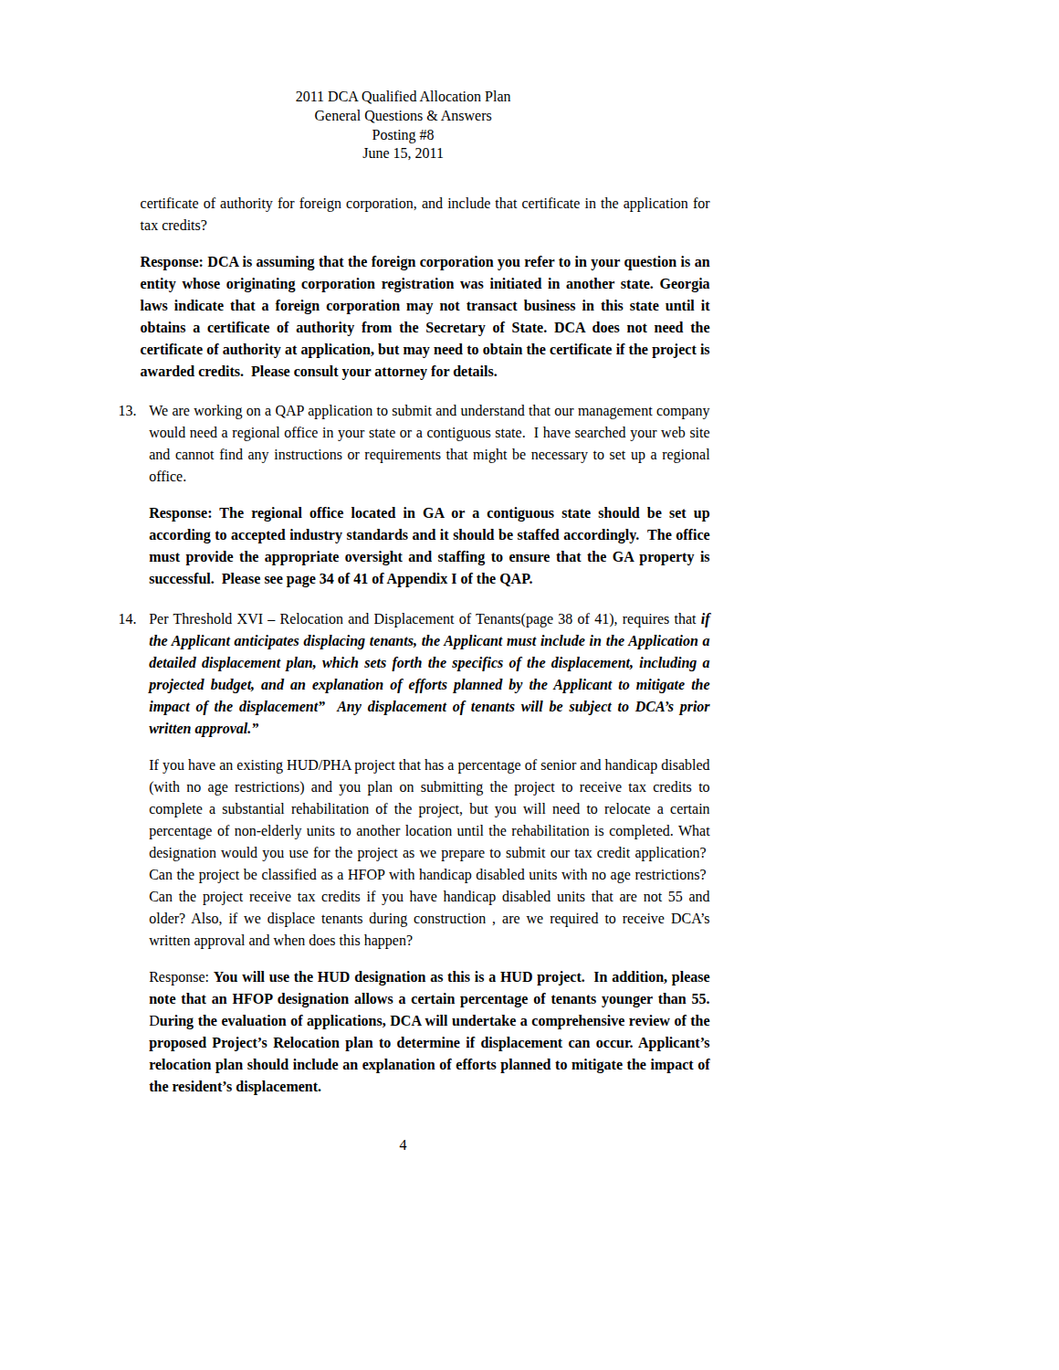2011 DCA Qualified Allocation Plan
General Questions & Answers
Posting #8
June 15, 2011
certificate of authority for foreign corporation, and include that certificate in the application for tax credits?
Response: DCA is assuming that the foreign corporation you refer to in your question is an entity whose originating corporation registration was initiated in another state. Georgia laws indicate that a foreign corporation may not transact business in this state until it obtains a certificate of authority from the Secretary of State. DCA does not need the certificate of authority at application, but may need to obtain the certificate if the project is awarded credits. Please consult your attorney for details.
We are working on a QAP application to submit and understand that our management company would need a regional office in your state or a contiguous state. I have searched your web site and cannot find any instructions or requirements that might be necessary to set up a regional office.
Response: The regional office located in GA or a contiguous state should be set up according to accepted industry standards and it should be staffed accordingly. The office must provide the appropriate oversight and staffing to ensure that the GA property is successful. Please see page 34 of 41 of Appendix I of the QAP.
Per Threshold XVI – Relocation and Displacement of Tenants(page 38 of 41), requires that if the Applicant anticipates displacing tenants, the Applicant must include in the Application a detailed displacement plan, which sets forth the specifics of the displacement, including a projected budget, and an explanation of efforts planned by the Applicant to mitigate the impact of the displacement” Any displacement of tenants will be subject to DCA’s prior written approval.”
If you have an existing HUD/PHA project that has a percentage of senior and handicap disabled (with no age restrictions) and you plan on submitting the project to receive tax credits to complete a substantial rehabilitation of the project, but you will need to relocate a certain percentage of non-elderly units to another location until the rehabilitation is completed. What designation would you use for the project as we prepare to submit our tax credit application? Can the project be classified as a HFOP with handicap disabled units with no age restrictions? Can the project receive tax credits if you have handicap disabled units that are not 55 and older? Also, if we displace tenants during construction , are we required to receive DCA’s written approval and when does this happen?
Response: You will use the HUD designation as this is a HUD project. In addition, please note that an HFOP designation allows a certain percentage of tenants younger than 55. During the evaluation of applications, DCA will undertake a comprehensive review of the proposed Project’s Relocation plan to determine if displacement can occur. Applicant’s relocation plan should include an explanation of efforts planned to mitigate the impact of the resident’s displacement.
4